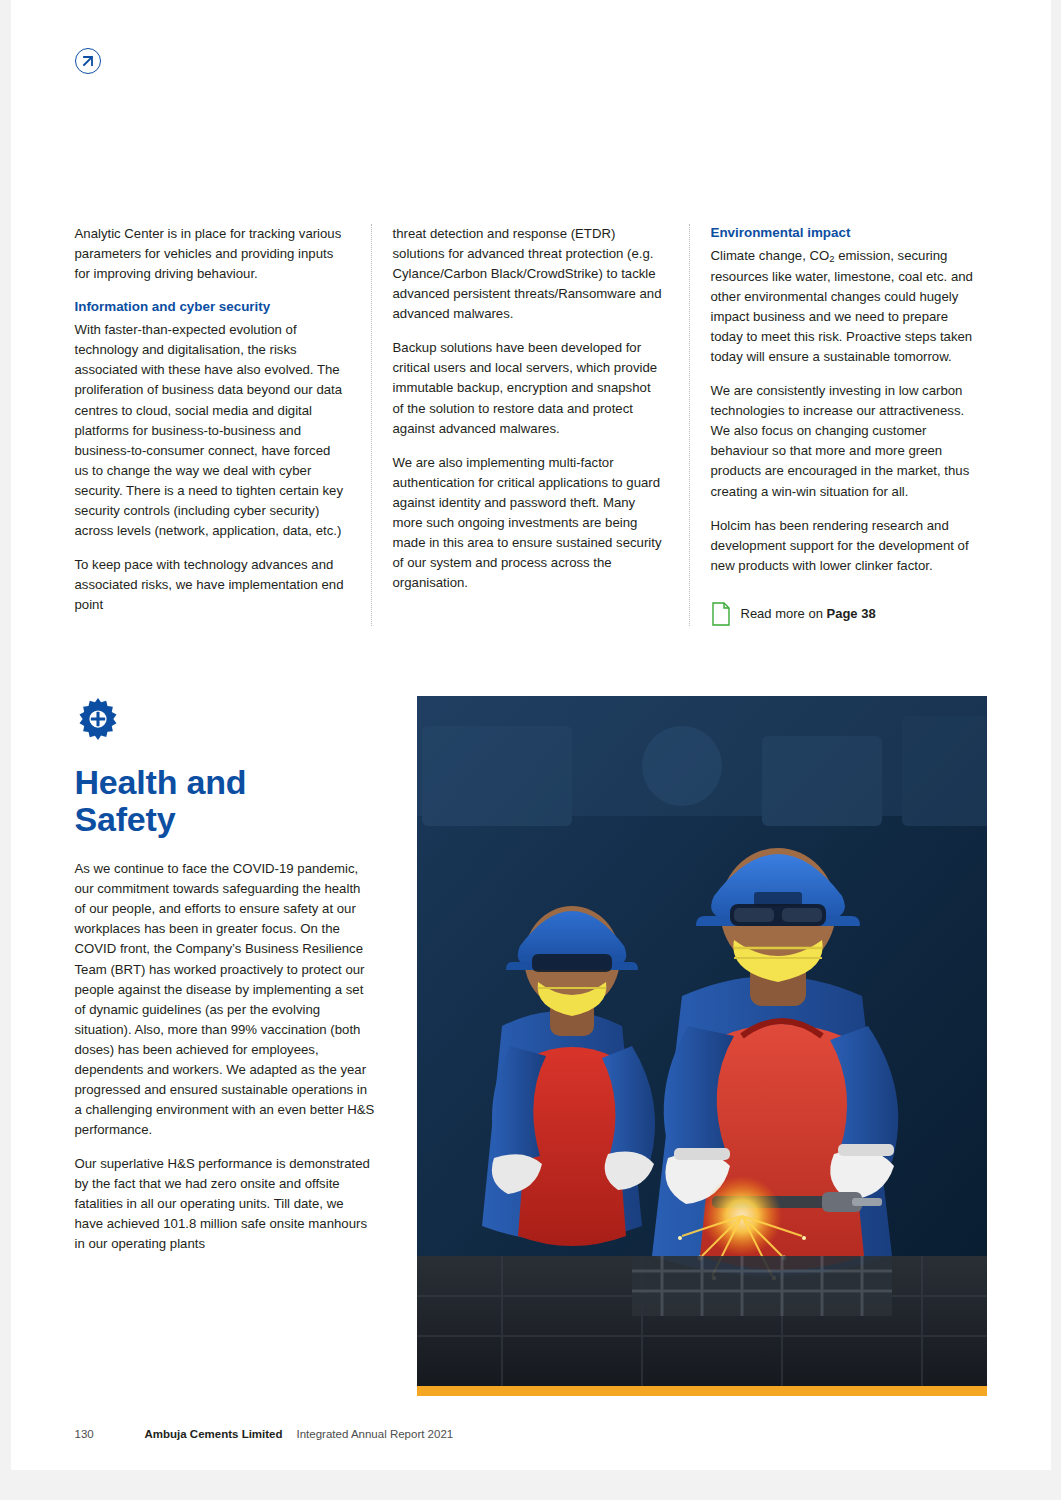Analytic Center is in place for tracking various parameters for vehicles and providing inputs for improving driving behaviour.
Information and cyber security
With faster-than-expected evolution of technology and digitalisation, the risks associated with these have also evolved. The proliferation of business data beyond our data centres to cloud, social media and digital platforms for business-to-business and business-to-consumer connect, have forced us to change the way we deal with cyber security. There is a need to tighten certain key security controls (including cyber security) across levels (network, application, data, etc.)
To keep pace with technology advances and associated risks, we have implementation end point
threat detection and response (ETDR) solutions for advanced threat protection (e.g. Cylance/Carbon Black/CrowdStrike) to tackle advanced persistent threats/Ransomware and advanced malwares.
Backup solutions have been developed for critical users and local servers, which provide immutable backup, encryption and snapshot of the solution to restore data and protect against advanced malwares.
We are also implementing multi-factor authentication for critical applications to guard against identity and password theft. Many more such ongoing investments are being made in this area to ensure sustained security of our system and process across the organisation.
Environmental impact
Climate change, CO2 emission, securing resources like water, limestone, coal etc. and other environmental changes could hugely impact business and we need to prepare today to meet this risk. Proactive steps taken today will ensure a sustainable tomorrow.
We are consistently investing in low carbon technologies to increase our attractiveness. We also focus on changing customer behaviour so that more and more green products are encouraged in the market, thus creating a win-win situation for all.
Holcim has been rendering research and development support for the development of new products with lower clinker factor.
Read more on Page 38
Health and
Safety
As we continue to face the COVID-19 pandemic, our commitment towards safeguarding the health of our people, and efforts to ensure safety at our workplaces has been in greater focus. On the COVID front, the Company’s Business Resilience Team (BRT) has worked proactively to protect our people against the disease by implementing a set of dynamic guidelines (as per the evolving situation). Also, more than 99% vaccination (both doses) has been achieved for employees, dependents and workers. We adapted as the year progressed and ensured sustainable operations in a challenging environment with an even better H&S performance.
Our superlative H&S performance is demonstrated by the fact that we had zero onsite and offsite fatalities in all our operating units. Till date, we have achieved 101.8 million safe onsite manhours in our operating plants
130
Ambuja Cements Limited
Integrated Annual Report 2021